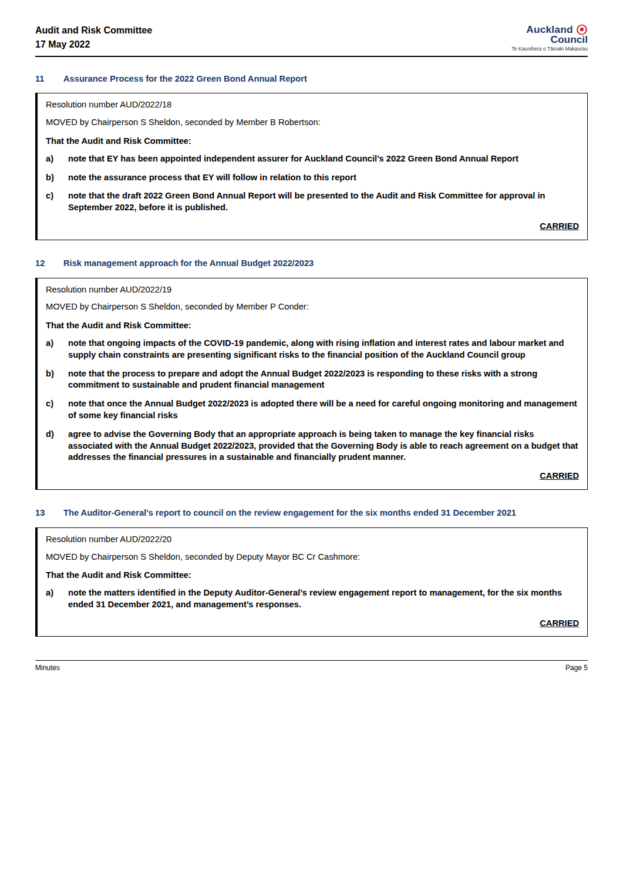Audit and Risk Committee
17 May 2022
Auckland ⦿ Council Te Kaunihera o Tāmaki Makaurau
11 Assurance Process for the 2022 Green Bond Annual Report
Resolution number AUD/2022/18
MOVED by Chairperson S Sheldon, seconded by Member B Robertson:
That the Audit and Risk Committee:
a) note that EY has been appointed independent assurer for Auckland Council’s 2022 Green Bond Annual Report
b) note the assurance process that EY will follow in relation to this report
c) note that the draft 2022 Green Bond Annual Report will be presented to the Audit and Risk Committee for approval in September 2022, before it is published.
CARRIED
12 Risk management approach for the Annual Budget 2022/2023
Resolution number AUD/2022/19
MOVED by Chairperson S Sheldon, seconded by Member P Conder:
That the Audit and Risk Committee:
a) note that ongoing impacts of the COVID-19 pandemic, along with rising inflation and interest rates and labour market and supply chain constraints are presenting significant risks to the financial position of the Auckland Council group
b) note that the process to prepare and adopt the Annual Budget 2022/2023 is responding to these risks with a strong commitment to sustainable and prudent financial management
c) note that once the Annual Budget 2022/2023 is adopted there will be a need for careful ongoing monitoring and management of some key financial risks
d) agree to advise the Governing Body that an appropriate approach is being taken to manage the key financial risks associated with the Annual Budget 2022/2023, provided that the Governing Body is able to reach agreement on a budget that addresses the financial pressures in a sustainable and financially prudent manner.
CARRIED
13 The Auditor-General's report to council on the review engagement for the six months ended 31 December 2021
Resolution number AUD/2022/20
MOVED by Chairperson S Sheldon, seconded by Deputy Mayor BC Cr Cashmore:
That the Audit and Risk Committee:
a) note the matters identified in the Deputy Auditor-General’s review engagement report to management, for the six months ended 31 December 2021, and management’s responses.
CARRIED
Minutes Page 5